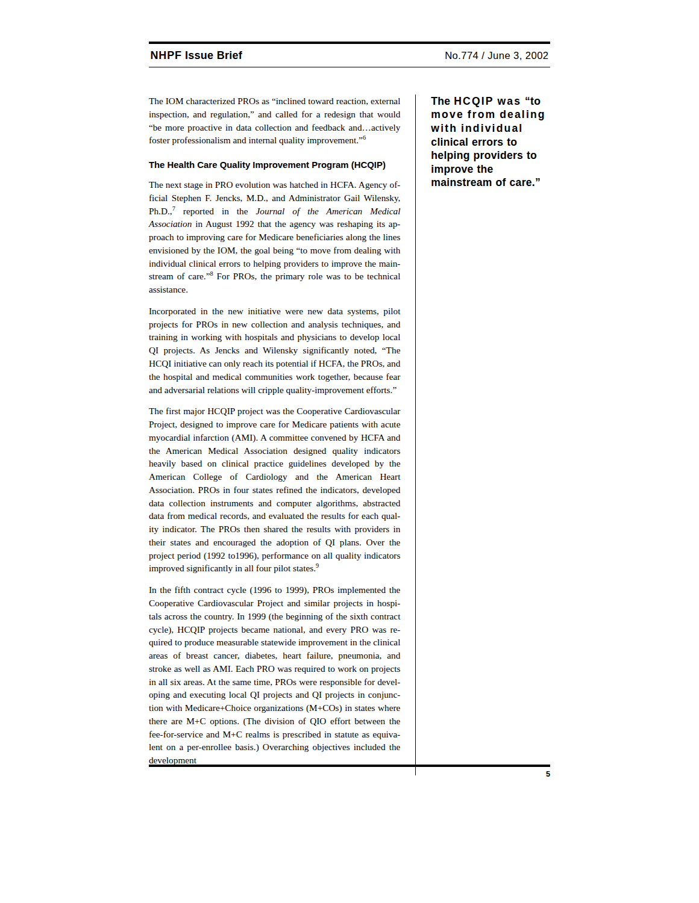NHPF Issue Brief
No.774 / June 3, 2002
The IOM characterized PROs as “inclined toward reaction, external inspection, and regulation,” and called for a redesign that would “be more proactive in data collection and feedback and…actively foster professionalism and internal quality improvement.”6
The Health Care Quality Improvement Program (HCQIP)
The next stage in PRO evolution was hatched in HCFA. Agency official Stephen F. Jencks, M.D., and Administrator Gail Wilensky, Ph.D.,7 reported in the Journal of the American Medical Association in August 1992 that the agency was reshaping its approach to improving care for Medicare beneficiaries along the lines envisioned by the IOM, the goal being “to move from dealing with individual clinical errors to helping providers to improve the mainstream of care.”8 For PROs, the primary role was to be technical assistance.
Incorporated in the new initiative were new data systems, pilot projects for PROs in new collection and analysis techniques, and training in working with hospitals and physicians to develop local QI projects. As Jencks and Wilensky significantly noted, “The HCQI initiative can only reach its potential if HCFA, the PROs, and the hospital and medical communities work together, because fear and adversarial relations will cripple quality-improvement efforts.”
The first major HCQIP project was the Cooperative Cardiovascular Project, designed to improve care for Medicare patients with acute myocardial infarction (AMI). A committee convened by HCFA and the American Medical Association designed quality indicators heavily based on clinical practice guidelines developed by the American College of Cardiology and the American Heart Association. PROs in four states refined the indicators, developed data collection instruments and computer algorithms, abstracted data from medical records, and evaluated the results for each quality indicator. The PROs then shared the results with providers in their states and encouraged the adoption of QI plans. Over the project period (1992 to1996), performance on all quality indicators improved significantly in all four pilot states.9
In the fifth contract cycle (1996 to 1999), PROs implemented the Cooperative Cardiovascular Project and similar projects in hospitals across the country. In 1999 (the beginning of the sixth contract cycle), HCQIP projects became national, and every PRO was required to produce measurable statewide improvement in the clinical areas of breast cancer, diabetes, heart failure, pneumonia, and stroke as well as AMI. Each PRO was required to work on projects in all six areas. At the same time, PROs were responsible for developing and executing local QI projects and QI projects in conjunction with Medicare+Choice organizations (M+COs) in states where there are M+C options. (The division of QIO effort between the fee-for-service and M+C realms is prescribed in statute as equivalent on a per-enrollee basis.) Overarching objectives included the development
The HCQIP was “to move from dealing with individual clinical errors to helping providers to improve the mainstream of care.”
5